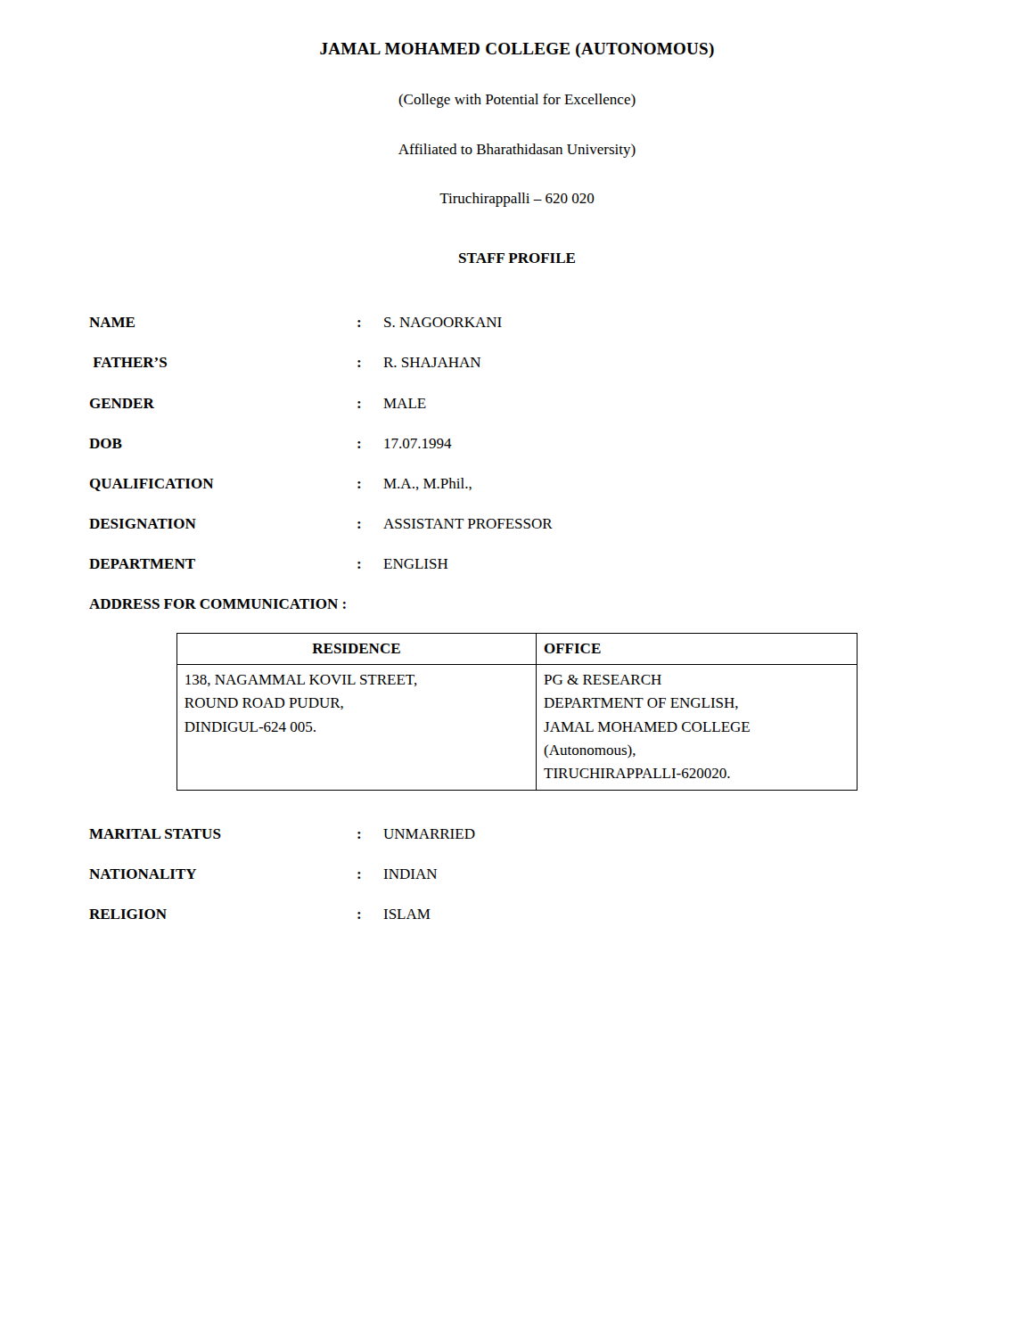JAMAL MOHAMED COLLEGE (AUTONOMOUS)
(College with Potential for Excellence)
Affiliated to Bharathidasan University)
Tiruchirappalli – 620 020
STAFF PROFILE
| NAME | : | S. NAGOORKANI |
| FATHER’S | : | R. SHAJAHAN |
| GENDER | : | MALE |
| DOB | : | 17.07.1994 |
| QUALIFICATION | : | M.A., M.Phil., |
| DESIGNATION | : | ASSISTANT PROFESSOR |
| DEPARTMENT | : | ENGLISH |
ADDRESS FOR COMMUNICATION :
| RESIDENCE | OFFICE |
| --- | --- |
| 138, NAGAMMAL KOVIL STREET, ROUND ROAD PUDUR, DINDIGUL-624 005. | PG & RESEARCH DEPARTMENT OF ENGLISH, JAMAL MOHAMED COLLEGE (Autonomous), TIRUCHIRAPPALLI-620020. |
| MARITAL STATUS | : | UNMARRIED |
| NATIONALITY | : | INDIAN |
| RELIGION | : | ISLAM |